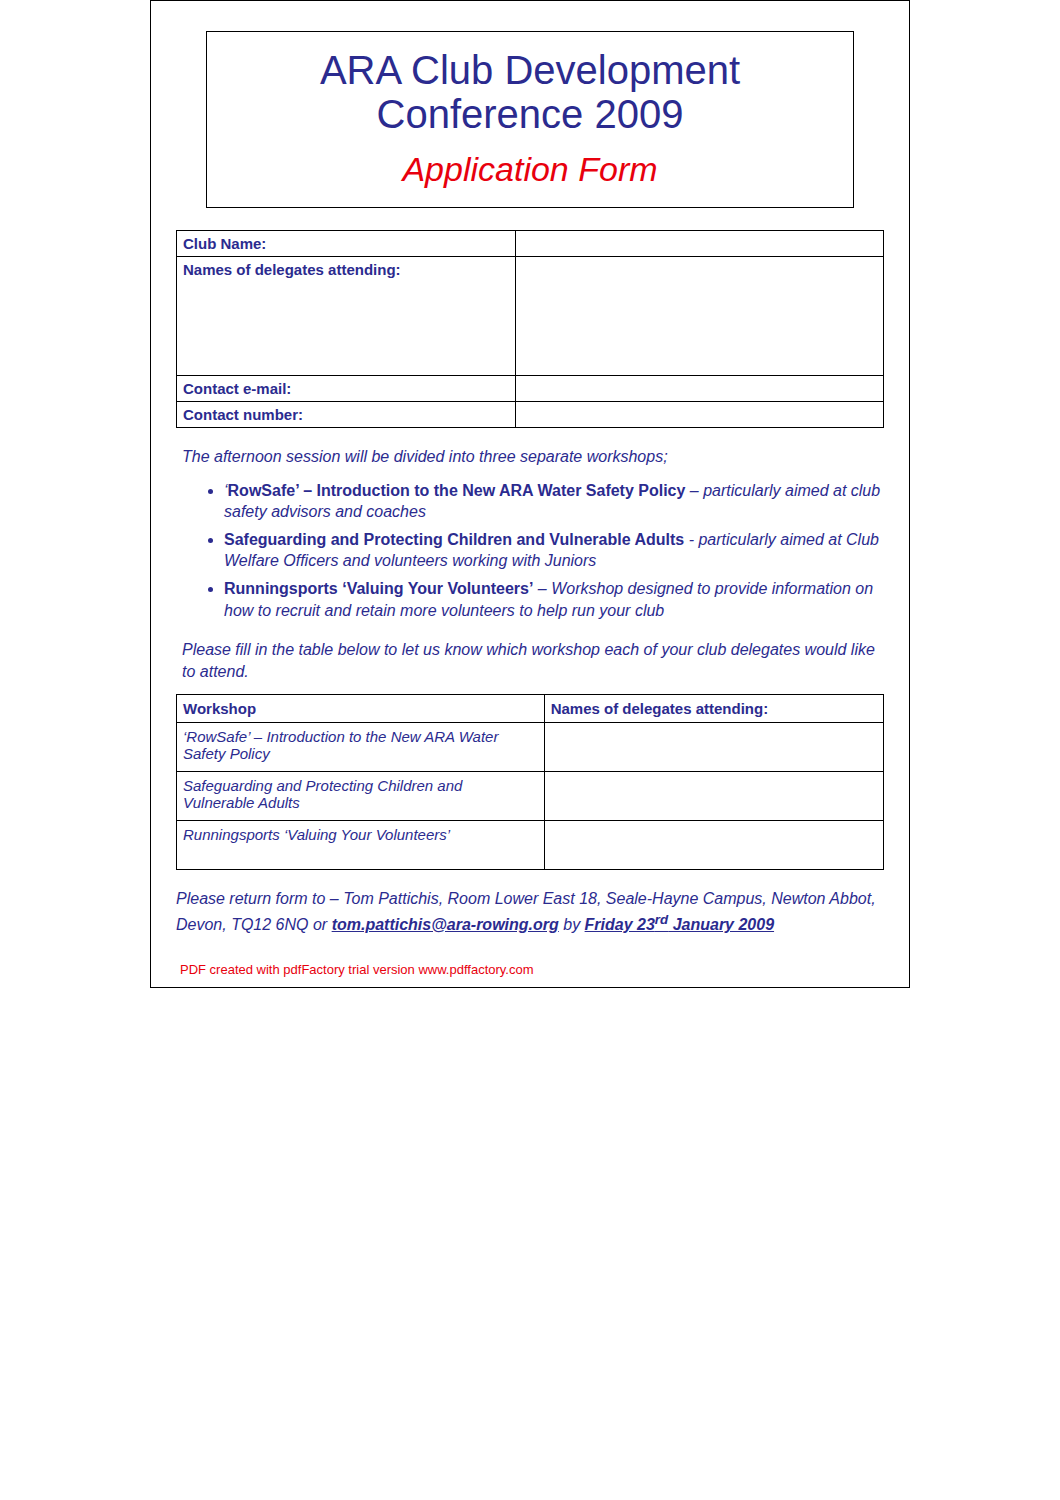ARA Club Development
Conference 2009
Application Form
| Club Name: | |
| Names of delegates attending: | |
| Contact e-mail: | |
| Contact number: | |
The afternoon session will be divided into three separate workshops;
‘RowSafe’ – Introduction to the New ARA Water Safety Policy – particularly aimed at club safety advisors and coaches
Safeguarding and Protecting Children and Vulnerable Adults - particularly aimed at Club Welfare Officers and volunteers working with Juniors
Runningsports ‘Valuing Your Volunteers’ – Workshop designed to provide information on how to recruit and retain more volunteers to help run your club
Please fill in the table below to let us know which workshop each of your club delegates would like to attend.
| Workshop | Names of delegates attending: |
| --- | --- |
| ‘RowSafe’ – Introduction to the New ARA Water Safety Policy | |
| Safeguarding and Protecting Children and Vulnerable Adults | |
| Runningsports ‘Valuing Your Volunteers’ | |
Please return form to – Tom Pattichis, Room Lower East 18, Seale-Hayne Campus, Newton Abbot, Devon, TQ12 6NQ or tom.pattichis@ara-rowing.org by Friday 23rd January 2009
PDF created with pdfFactory trial version www.pdffactory.com